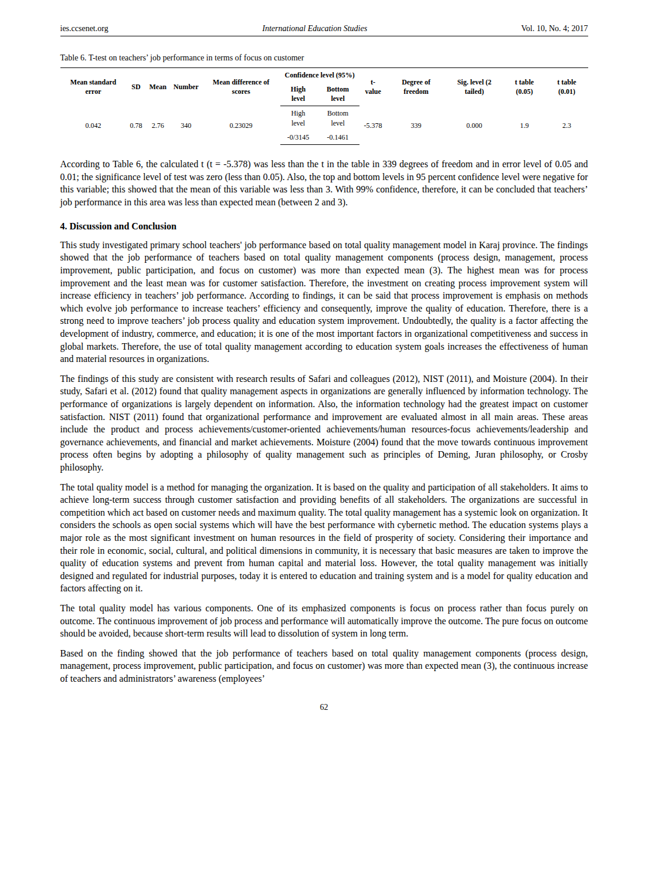ies.ccsenet.org
International Education Studies
Vol. 10, No. 4; 2017
Table 6. T-test on teachers’ job performance in terms of focus on customer
| Mean standard error | SD | Mean | Number | Mean difference of scores | Confidence level (95%) | t-value | Degree of freedom | Sig. level (2 tailed) | t table (0.05) | t table (0.01) |
| --- | --- | --- | --- | --- | --- | --- | --- | --- | --- | --- |
| High level | Bottom level |
| 0.042 | 0.78 | 2.76 | 340 | 0.23029 | High level | Bottom level | -5.378 | 339 | 0.000 | 1.9 | 2.3 |
| -0/3145 | -0.1461 |
According to Table 6, the calculated t (t = -5.378) was less than the t in the table in 339 degrees of freedom and in error level of 0.05 and 0.01; the significance level of test was zero (less than 0.05). Also, the top and bottom levels in 95 percent confidence level were negative for this variable; this showed that the mean of this variable was less than 3. With 99% confidence, therefore, it can be concluded that teachers’ job performance in this area was less than expected mean (between 2 and 3).
4. Discussion and Conclusion
This study investigated primary school teachers' job performance based on total quality management model in Karaj province. The findings showed that the job performance of teachers based on total quality management components (process design, management, process improvement, public participation, and focus on customer) was more than expected mean (3). The highest mean was for process improvement and the least mean was for customer satisfaction. Therefore, the investment on creating process improvement system will increase efficiency in teachers’ job performance. According to findings, it can be said that process improvement is emphasis on methods which evolve job performance to increase teachers’ efficiency and consequently, improve the quality of education. Therefore, there is a strong need to improve teachers’ job process quality and education system improvement. Undoubtedly, the quality is a factor affecting the development of industry, commerce, and education; it is one of the most important factors in organizational competitiveness and success in global markets. Therefore, the use of total quality management according to education system goals increases the effectiveness of human and material resources in organizations.
The findings of this study are consistent with research results of Safari and colleagues (2012), NIST (2011), and Moisture (2004). In their study, Safari et al. (2012) found that quality management aspects in organizations are generally influenced by information technology. The performance of organizations is largely dependent on information. Also, the information technology had the greatest impact on customer satisfaction. NIST (2011) found that organizational performance and improvement are evaluated almost in all main areas. These areas include the product and process achievements/customer-oriented achievements/human resources-focus achievements/leadership and governance achievements, and financial and market achievements. Moisture (2004) found that the move towards continuous improvement process often begins by adopting a philosophy of quality management such as principles of Deming, Juran philosophy, or Crosby philosophy.
The total quality model is a method for managing the organization. It is based on the quality and participation of all stakeholders. It aims to achieve long-term success through customer satisfaction and providing benefits of all stakeholders. The organizations are successful in competition which act based on customer needs and maximum quality. The total quality management has a systemic look on organization. It considers the schools as open social systems which will have the best performance with cybernetic method. The education systems plays a major role as the most significant investment on human resources in the field of prosperity of society. Considering their importance and their role in economic, social, cultural, and political dimensions in community, it is necessary that basic measures are taken to improve the quality of education systems and prevent from human capital and material loss. However, the total quality management was initially designed and regulated for industrial purposes, today it is entered to education and training system and is a model for quality education and factors affecting on it.
The total quality model has various components. One of its emphasized components is focus on process rather than focus purely on outcome. The continuous improvement of job process and performance will automatically improve the outcome. The pure focus on outcome should be avoided, because short-term results will lead to dissolution of system in long term.
Based on the finding showed that the job performance of teachers based on total quality management components (process design, management, process improvement, public participation, and focus on customer) was more than expected mean (3), the continuous increase of teachers and administrators’ awareness (employees’
62